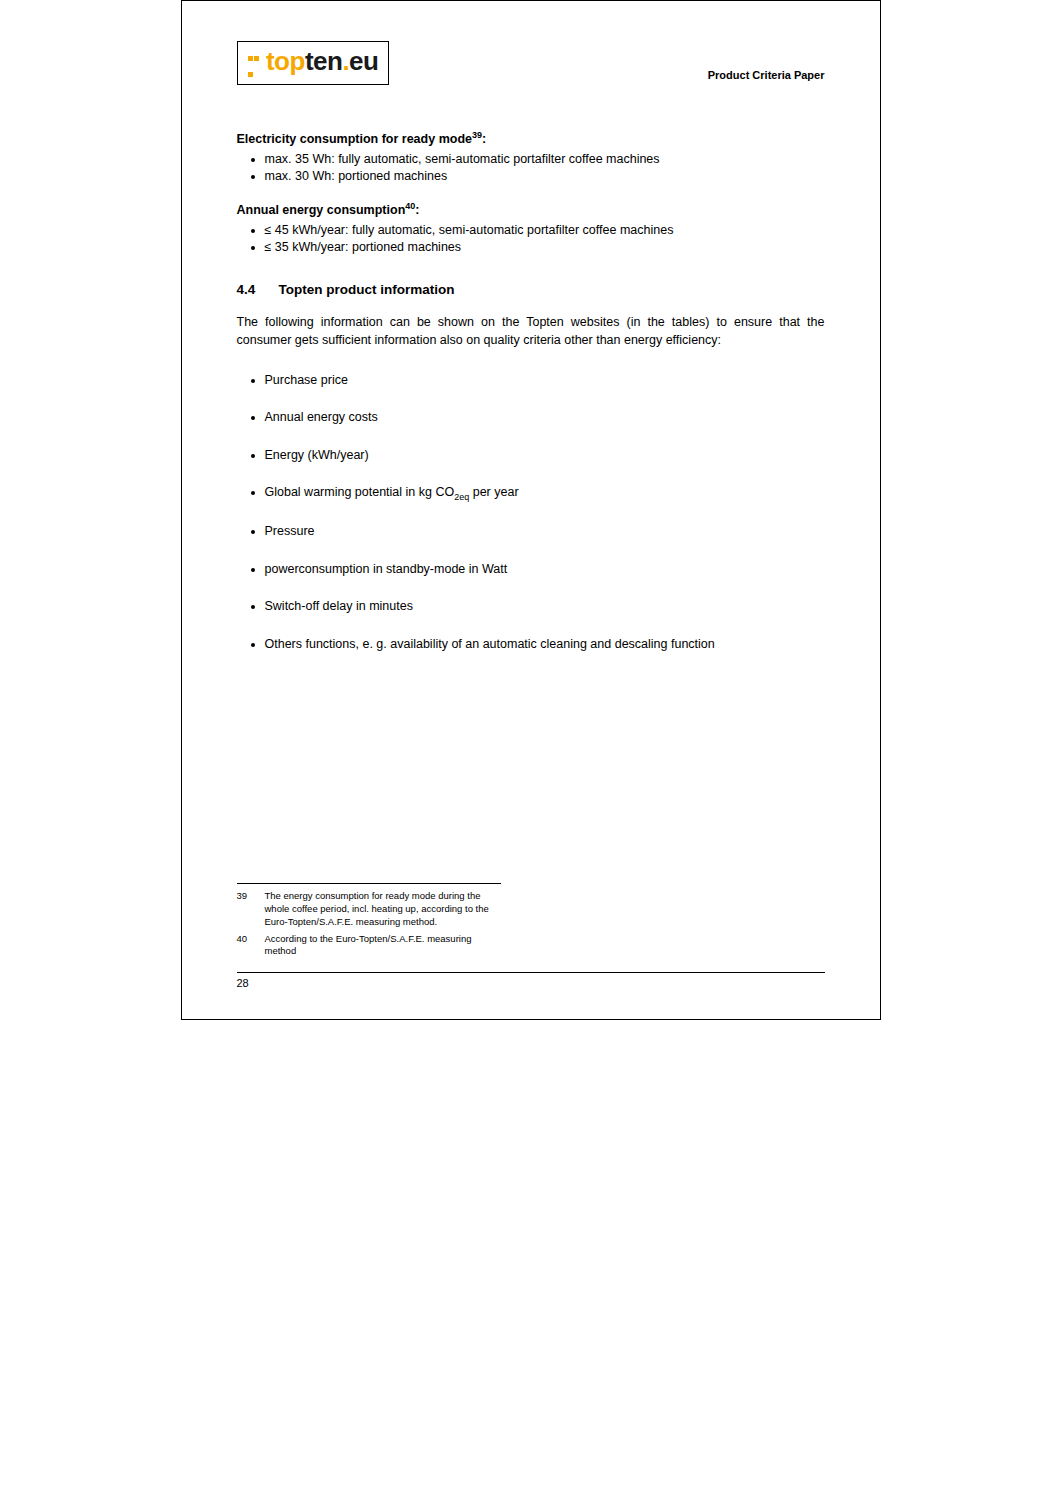top ten. eu
Product Criteria Paper
Electricity consumption for ready mode39:
max. 35 Wh: fully automatic, semi-automatic portafilter coffee machines
max. 30 Wh: portioned machines
Annual energy consumption40:
≤ 45 kWh/year: fully automatic, semi-automatic portafilter coffee machines
≤ 35 kWh/year: portioned machines
4.4 Topten product information
The following information can be shown on the Topten websites (in the tables) to ensure that the consumer gets sufficient information also on quality criteria other than energy efficiency:
Purchase price
Annual energy costs
Energy (kWh/year)
Global warming potential in kg CO2eq per year
Pressure
powerconsumption in standby-mode in Watt
Switch-off delay in minutes
Others functions, e. g. availability of an automatic cleaning and descaling function
39 The energy consumption for ready mode during the whole coffee period, incl. heating up, according to the Euro-Topten/S.A.F.E. measuring method.
40 According to the Euro-Topten/S.A.F.E. measuring method
28